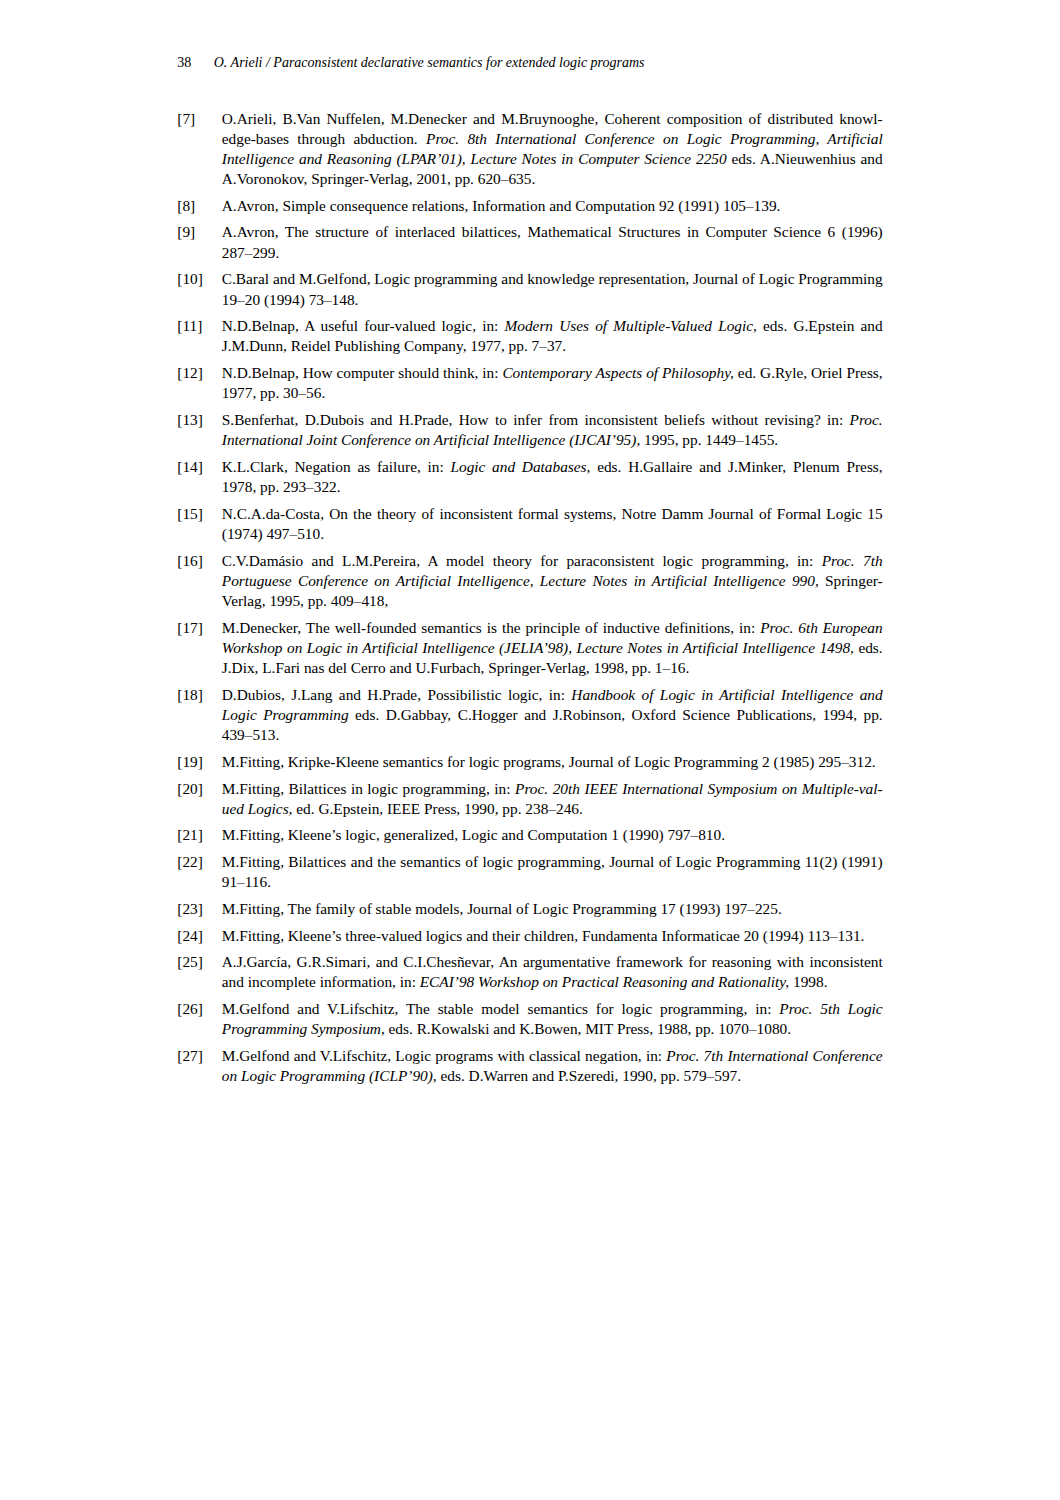38 O. Arieli / Paraconsistent declarative semantics for extended logic programs
[7] O.Arieli, B.Van Nuffelen, M.Denecker and M.Bruynooghe, Coherent composition of distributed knowledge-bases through abduction. Proc. 8th International Conference on Logic Programming, Artificial Intelligence and Reasoning (LPAR’01), Lecture Notes in Computer Science 2250 eds. A.Nieuwenhius and A.Voronokov, Springer-Verlag, 2001, pp. 620–635.
[8] A.Avron, Simple consequence relations, Information and Computation 92 (1991) 105–139.
[9] A.Avron, The structure of interlaced bilattices, Mathematical Structures in Computer Science 6 (1996) 287–299.
[10] C.Baral and M.Gelfond, Logic programming and knowledge representation, Journal of Logic Programming 19–20 (1994) 73–148.
[11] N.D.Belnap, A useful four-valued logic, in: Modern Uses of Multiple-Valued Logic, eds. G.Epstein and J.M.Dunn, Reidel Publishing Company, 1977, pp. 7–37.
[12] N.D.Belnap, How computer should think, in: Contemporary Aspects of Philosophy, ed. G.Ryle, Oriel Press, 1977, pp. 30–56.
[13] S.Benferhat, D.Dubois and H.Prade, How to infer from inconsistent beliefs without revising? in: Proc. International Joint Conference on Artificial Intelligence (IJCAI’95), 1995, pp. 1449–1455.
[14] K.L.Clark, Negation as failure, in: Logic and Databases, eds. H.Gallaire and J.Minker, Plenum Press, 1978, pp. 293–322.
[15] N.C.A.da-Costa, On the theory of inconsistent formal systems, Notre Damm Journal of Formal Logic 15 (1974) 497–510.
[16] C.V.Damásio and L.M.Pereira, A model theory for paraconsistent logic programming, in: Proc. 7th Portuguese Conference on Artificial Intelligence, Lecture Notes in Artificial Intelligence 990, Springer-Verlag, 1995, pp. 409–418,
[17] M.Denecker, The well-founded semantics is the principle of inductive definitions, in: Proc. 6th European Workshop on Logic in Artificial Intelligence (JELIA’98), Lecture Notes in Artificial Intelligence 1498, eds. J.Dix, L.Fari nas del Cerro and U.Furbach, Springer-Verlag, 1998, pp. 1–16.
[18] D.Dubios, J.Lang and H.Prade, Possibilistic logic, in: Handbook of Logic in Artificial Intelligence and Logic Programming eds. D.Gabbay, C.Hogger and J.Robinson, Oxford Science Publications, 1994, pp. 439–513.
[19] M.Fitting, Kripke-Kleene semantics for logic programs, Journal of Logic Programming 2 (1985) 295–312.
[20] M.Fitting, Bilattices in logic programming, in: Proc. 20th IEEE International Symposium on Multiple-valued Logics, ed. G.Epstein, IEEE Press, 1990, pp. 238–246.
[21] M.Fitting, Kleene’s logic, generalized, Logic and Computation 1 (1990) 797–810.
[22] M.Fitting, Bilattices and the semantics of logic programming, Journal of Logic Programming 11(2) (1991) 91–116.
[23] M.Fitting, The family of stable models, Journal of Logic Programming 17 (1993) 197–225.
[24] M.Fitting, Kleene’s three-valued logics and their children, Fundamenta Informaticae 20 (1994) 113–131.
[25] A.J.García, G.R.Simari, and C.I.Chesñevar, An argumentative framework for reasoning with inconsistent and incomplete information, in: ECAI’98 Workshop on Practical Reasoning and Rationality, 1998.
[26] M.Gelfond and V.Lifschitz, The stable model semantics for logic programming, in: Proc. 5th Logic Programming Symposium, eds. R.Kowalski and K.Bowen, MIT Press, 1988, pp. 1070–1080.
[27] M.Gelfond and V.Lifschitz, Logic programs with classical negation, in: Proc. 7th International Conference on Logic Programming (ICLP’90), eds. D.Warren and P.Szeredi, 1990, pp. 579–597.